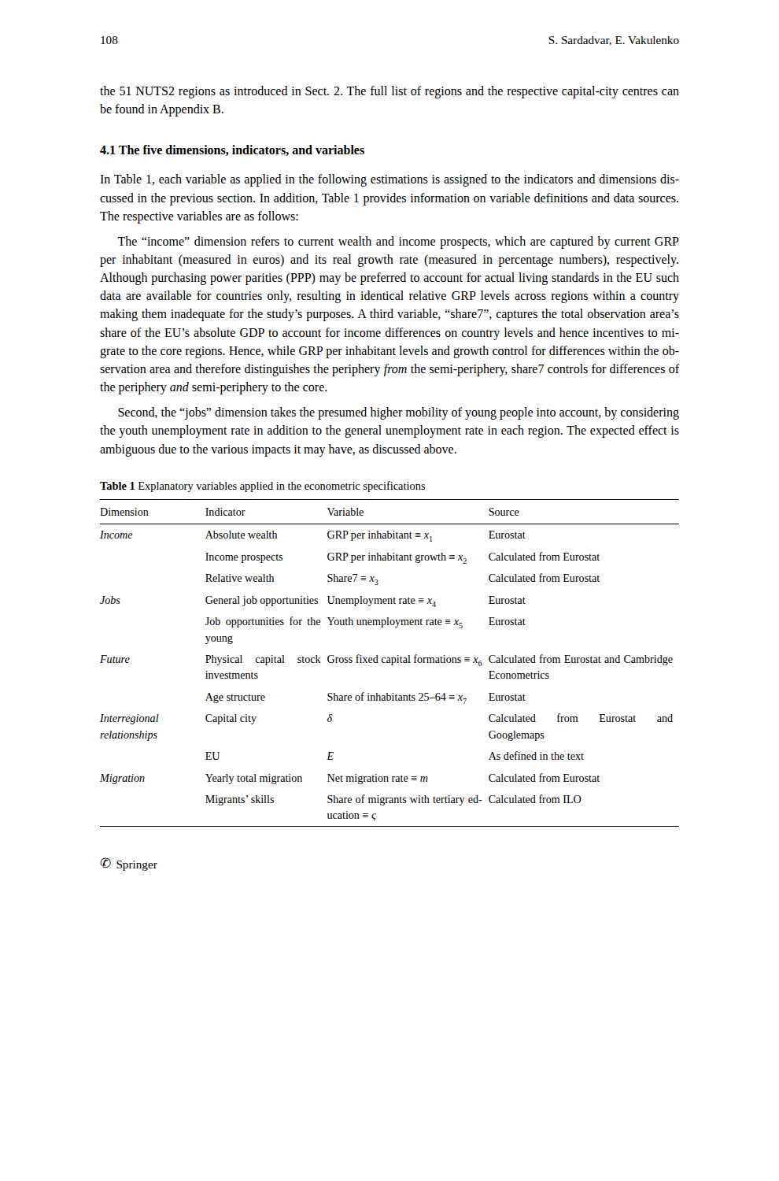108 S. Sardadvar, E. Vakulenko
the 51 NUTS2 regions as introduced in Sect. 2. The full list of regions and the respective capital-city centres can be found in Appendix B.
4.1 The five dimensions, indicators, and variables
In Table 1, each variable as applied in the following estimations is assigned to the indicators and dimensions discussed in the previous section. In addition, Table 1 provides information on variable definitions and data sources. The respective variables are as follows:
The “income” dimension refers to current wealth and income prospects, which are captured by current GRP per inhabitant (measured in euros) and its real growth rate (measured in percentage numbers), respectively. Although purchasing power parities (PPP) may be preferred to account for actual living standards in the EU such data are available for countries only, resulting in identical relative GRP levels across regions within a country making them inadequate for the study’s purposes. A third variable, “share7”, captures the total observation area’s share of the EU’s absolute GDP to account for income differences on country levels and hence incentives to migrate to the core regions. Hence, while GRP per inhabitant levels and growth control for differences within the observation area and therefore distinguishes the periphery from the semi-periphery, share7 controls for differences of the periphery and semi-periphery to the core.
Second, the “jobs” dimension takes the presumed higher mobility of young people into account, by considering the youth unemployment rate in addition to the general unemployment rate in each region. The expected effect is ambiguous due to the various impacts it may have, as discussed above.
Table 1 Explanatory variables applied in the econometric specifications
| Dimension | Indicator | Variable | Source |
| --- | --- | --- | --- |
| Income | Absolute wealth | GRP per inhabitant ≡ x 1 | Eurostat |
| | Income prospects | GRP per inhabitant growth ≡ x 2 | Calculated from Eurostat |
| | Relative wealth | Share7 ≡ x 3 | Calculated from Eurostat |
| Jobs | General job opportunities | Unemployment rate ≡ x 4 | Eurostat |
| | Job opportunities for the young | Youth unemployment rate ≡ x 5 | Eurostat |
| Future | Physical capital stock investments | Gross fixed capital formations ≡ x 6 | Calculated from Eurostat and Cambridge Econometrics |
| | Age structure | Share of inhabitants 25–64 ≡ x 7 | Eurostat |
| Interregional relationships | Capital city | δ | Calculated from Eurostat and Googlemaps |
| | EU | E | As defined in the text |
| Migration | Yearly total migration | Net migration rate ≡ m | Calculated from Eurostat |
| | Migrants’ skills | Share of migrants with tertiary education ≡ ς | Calculated from ILO |
✆ Springer